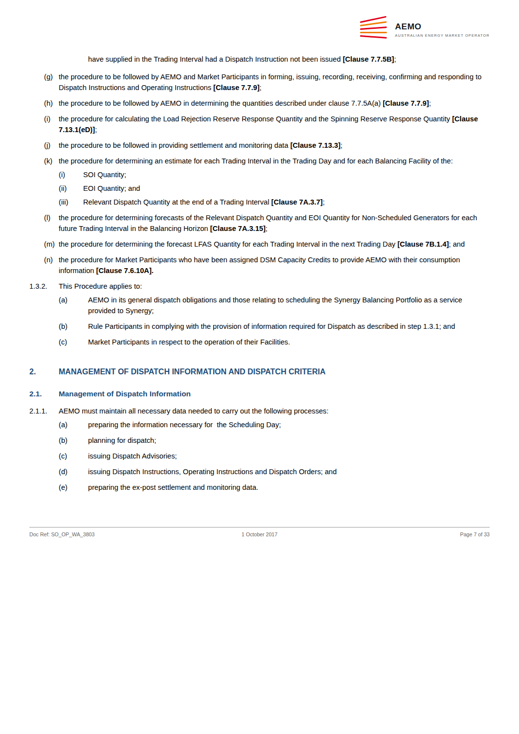AEMO
AUSTRALIAN ENERGY MARKET OPERATOR
have supplied in the Trading Interval had a Dispatch Instruction not been issued [Clause 7.7.5B];
(g)
the procedure to be followed by AEMO and Market Participants in forming, issuing, recording, receiving, confirming and responding to Dispatch Instructions and Operating Instructions [Clause 7.7.9];
(h)
the procedure to be followed by AEMO in determining the quantities described under clause 7.7.5A(a) [Clause 7.7.9];
(i)
the procedure for calculating the Load Rejection Reserve Response Quantity and the Spinning Reserve Response Quantity [Clause 7.13.1(eD)];
(j)
the procedure to be followed in providing settlement and monitoring data [Clause 7.13.3];
(k)
the procedure for determining an estimate for each Trading Interval in the Trading Day and for each Balancing Facility of the:
(i)
SOI Quantity;
(ii)
EOI Quantity; and
(iii)
Relevant Dispatch Quantity at the end of a Trading Interval [Clause 7A.3.7];
(l)
the procedure for determining forecasts of the Relevant Dispatch Quantity and EOI Quantity for Non-Scheduled Generators for each future Trading Interval in the Balancing Horizon [Clause 7A.3.15];
(m)
the procedure for determining the forecast LFAS Quantity for each Trading Interval in the next Trading Day [Clause 7B.1.4]; and
(n)
the procedure for Market Participants who have been assigned DSM Capacity Credits to provide AEMO with their consumption information [Clause 7.6.10A].
1.3.2.
This Procedure applies to:
(a)
AEMO in its general dispatch obligations and those relating to scheduling the Synergy Balancing Portfolio as a service provided to Synergy;
(b)
Rule Participants in complying with the provision of information required for Dispatch as described in step 1.3.1; and
(c)
Market Participants in respect to the operation of their Facilities.
2. MANAGEMENT OF DISPATCH INFORMATION AND DISPATCH CRITERIA
2.1. Management of Dispatch Information
2.1.1.
AEMO must maintain all necessary data needed to carry out the following processes:
(a)
preparing the information necessary for the Scheduling Day;
(b)
planning for dispatch;
(c)
issuing Dispatch Advisories;
(d)
issuing Dispatch Instructions, Operating Instructions and Dispatch Orders; and
(e)
preparing the ex-post settlement and monitoring data.
Doc Ref: SO_OP_WA_3803
1 October 2017
Page 7 of 33